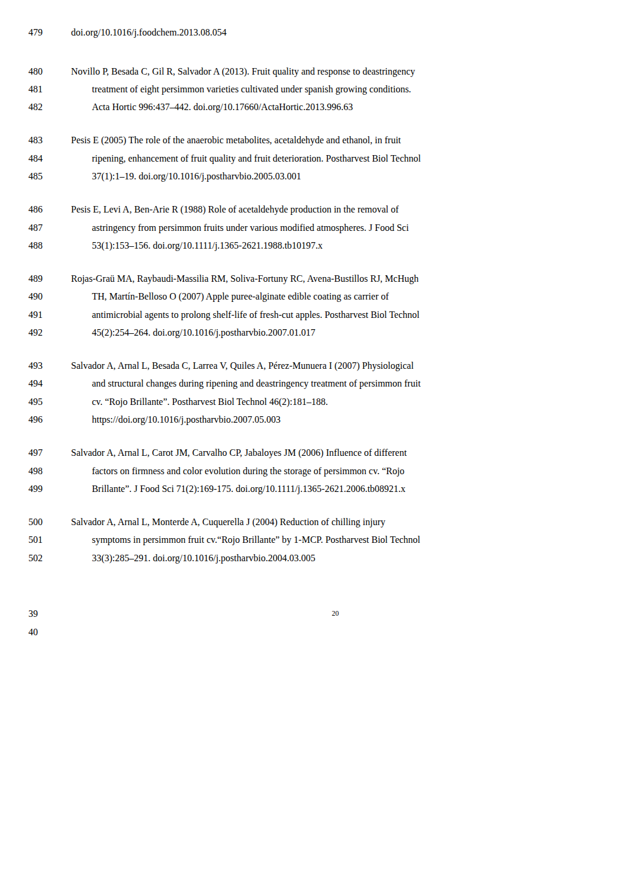479 doi.org/10.1016/j.foodchem.2013.08.054
480 481 482
Novillo P, Besada C, Gil R, Salvador A (2013). Fruit quality and response to deastringency
treatment of eight persimmon varieties cultivated under spanish growing conditions.
Acta Hortic 996:437–442. doi.org/10.17660/ActaHortic.2013.996.63
483 484 485
Pesis E (2005) The role of the anaerobic metabolites, acetaldehyde and ethanol, in fruit
ripening, enhancement of fruit quality and fruit deterioration. Postharvest Biol Technol
37(1):1–19. doi.org/10.1016/j.postharvbio.2005.03.001
486 487 488
Pesis E, Levi A, Ben-Arie R (1988) Role of acetaldehyde production in the removal of
astringency from persimmon fruits under various modified atmospheres. J Food Sci
53(1):153–156. doi.org/10.1111/j.1365-2621.1988.tb10197.x
489 490 491 492
Rojas-Graü MA, Raybaudi-Massilia RM, Soliva-Fortuny RC, Avena-Bustillos RJ, McHugh
TH, Martín-Belloso O (2007) Apple puree-alginate edible coating as carrier of
antimicrobial agents to prolong shelf-life of fresh-cut apples. Postharvest Biol Technol
45(2):254–264. doi.org/10.1016/j.postharvbio.2007.01.017
493 494 495 496
Salvador A, Arnal L, Besada C, Larrea V, Quiles A, Pérez-Munuera I (2007) Physiological
and structural changes during ripening and deastringency treatment of persimmon fruit
cv. “Rojo Brillante”. Postharvest Biol Technol 46(2):181–188.
https://doi.org/10.1016/j.postharvbio.2007.05.003
497 498 499
Salvador A, Arnal L, Carot JM, Carvalho CP, Jabaloyes JM (2006) Influence of different
factors on firmness and color evolution during the storage of persimmon cv. “Rojo
Brillante”. J Food Sci 71(2):169-175. doi.org/10.1111/j.1365-2621.2006.tb08921.x
500 501 502
Salvador A, Arnal L, Monterde A, Cuquerella J (2004) Reduction of chilling injury
symptoms in persimmon fruit cv.“Rojo Brillante” by 1-MCP. Postharvest Biol Technol
33(3):285–291. doi.org/10.1016/j.postharvbio.2004.03.005
39
40
20